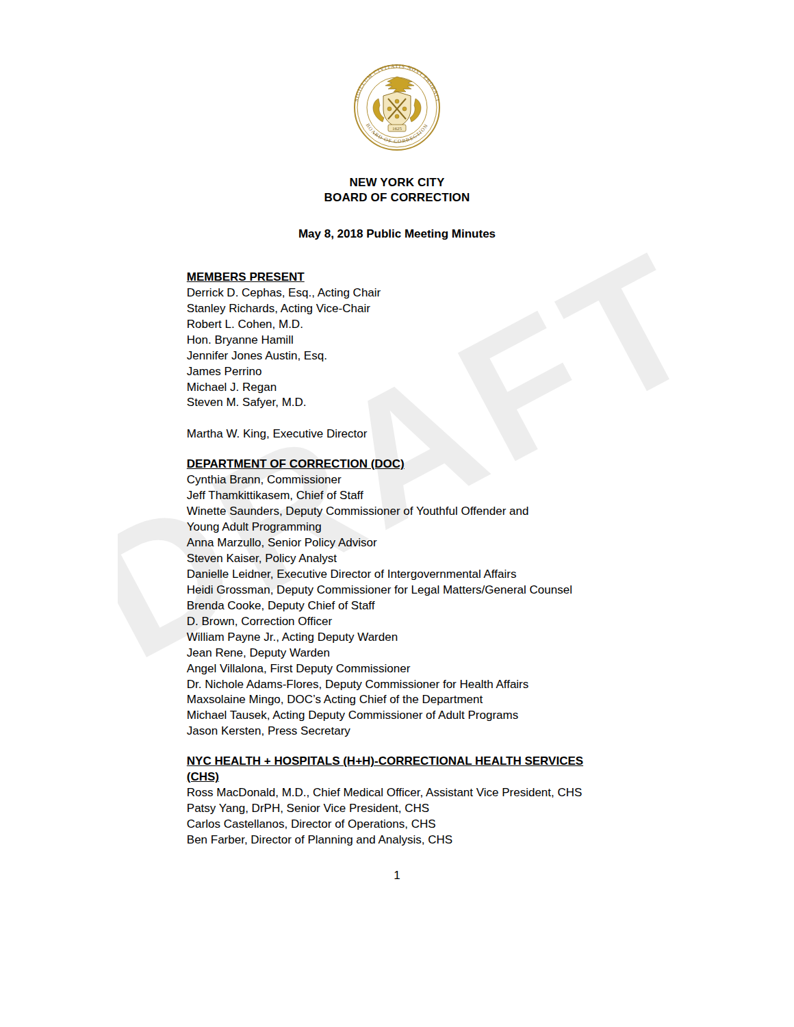DRAFT
SIGILLUM CIVITATIS NOVI EBORACI BOARD OF CORRECTION 1625
NEW YORK CITY
BOARD OF CORRECTION
May 8, 2018 Public Meeting Minutes
MEMBERS PRESENT
Derrick D. Cephas, Esq., Acting Chair
Stanley Richards, Acting Vice-Chair
Robert L. Cohen, M.D.
Hon. Bryanne Hamill
Jennifer Jones Austin, Esq.
James Perrino
Michael J. Regan
Steven M. Safyer, M.D.
Martha W. King, Executive Director
DEPARTMENT OF CORRECTION (DOC)
Cynthia Brann, Commissioner
Jeff Thamkittikasem, Chief of Staff
Winette Saunders, Deputy Commissioner of Youthful Offender and
Young Adult Programming
Anna Marzullo, Senior Policy Advisor
Steven Kaiser, Policy Analyst
Danielle Leidner, Executive Director of Intergovernmental Affairs
Heidi Grossman, Deputy Commissioner for Legal Matters/General Counsel
Brenda Cooke, Deputy Chief of Staff
D. Brown, Correction Officer
William Payne Jr., Acting Deputy Warden
Jean Rene, Deputy Warden
Angel Villalona, First Deputy Commissioner
Dr. Nichole Adams-Flores, Deputy Commissioner for Health Affairs
Maxsolaine Mingo, DOC’s Acting Chief of the Department
Michael Tausek, Acting Deputy Commissioner of Adult Programs
Jason Kersten, Press Secretary
NYC HEALTH + HOSPITALS (H+H)-CORRECTIONAL HEALTH SERVICES (CHS)
Ross MacDonald, M.D., Chief Medical Officer, Assistant Vice President, CHS
Patsy Yang, DrPH, Senior Vice President, CHS
Carlos Castellanos, Director of Operations, CHS
Ben Farber, Director of Planning and Analysis, CHS
1